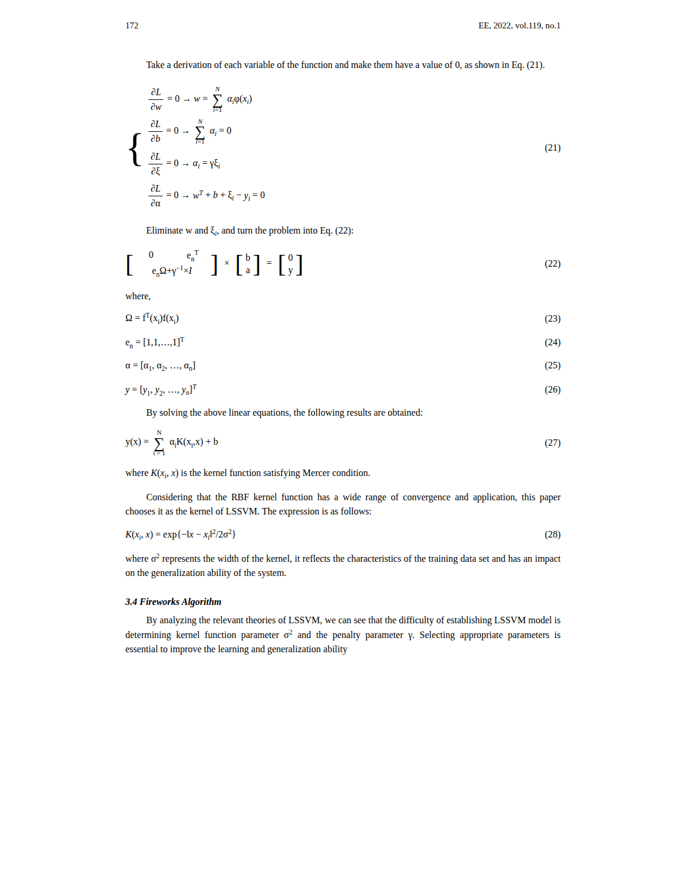172 EE, 2022, vol.119, no.1
Take a derivation of each variable of the function and make them have a value of 0, as shown in Eq. (21).
{
∂L∂w = 0 → w = N∑i=1 αiφ(xi)
∂L∂b = 0 → N∑i=1 αi = 0
∂L∂ξ = 0 → αi = γξi
∂L∂α = 0 → wT + b + ξi − yi = 0
(21)
Eliminate w and ξi, and turn the problem into Eq. (22):
[
0 enT
enΩ+γ−1×I
] × [
b
a
] = [
0
y
]
(22)
where,
Ω = fT(xi)f(xi) (23)
en = [1,1,…,1]T (24)
α = [α1, α2, …, αn] (25)
y = [y1, y2, …, yn]T (26)
By solving the above linear equations, the following results are obtained:
y(x) = N∑i = 1 αiK(xi,x) + b
(27)
where K(xi, x) is the kernel function satisfying Mercer condition.
Considering that the RBF kernel function has a wide range of convergence and application, this paper chooses it as the kernel of LSSVM. The expression is as follows:
K(xi, x) = exp{−‖x − xi‖2/2σ2} (28)
where σ2 represents the width of the kernel, it reflects the characteristics of the training data set and has an impact on the generalization ability of the system.
3.4 Fireworks Algorithm
By analyzing the relevant theories of LSSVM, we can see that the difficulty of establishing LSSVM model is determining kernel function parameter σ2 and the penalty parameter γ. Selecting appropriate parameters is essential to improve the learning and generalization ability